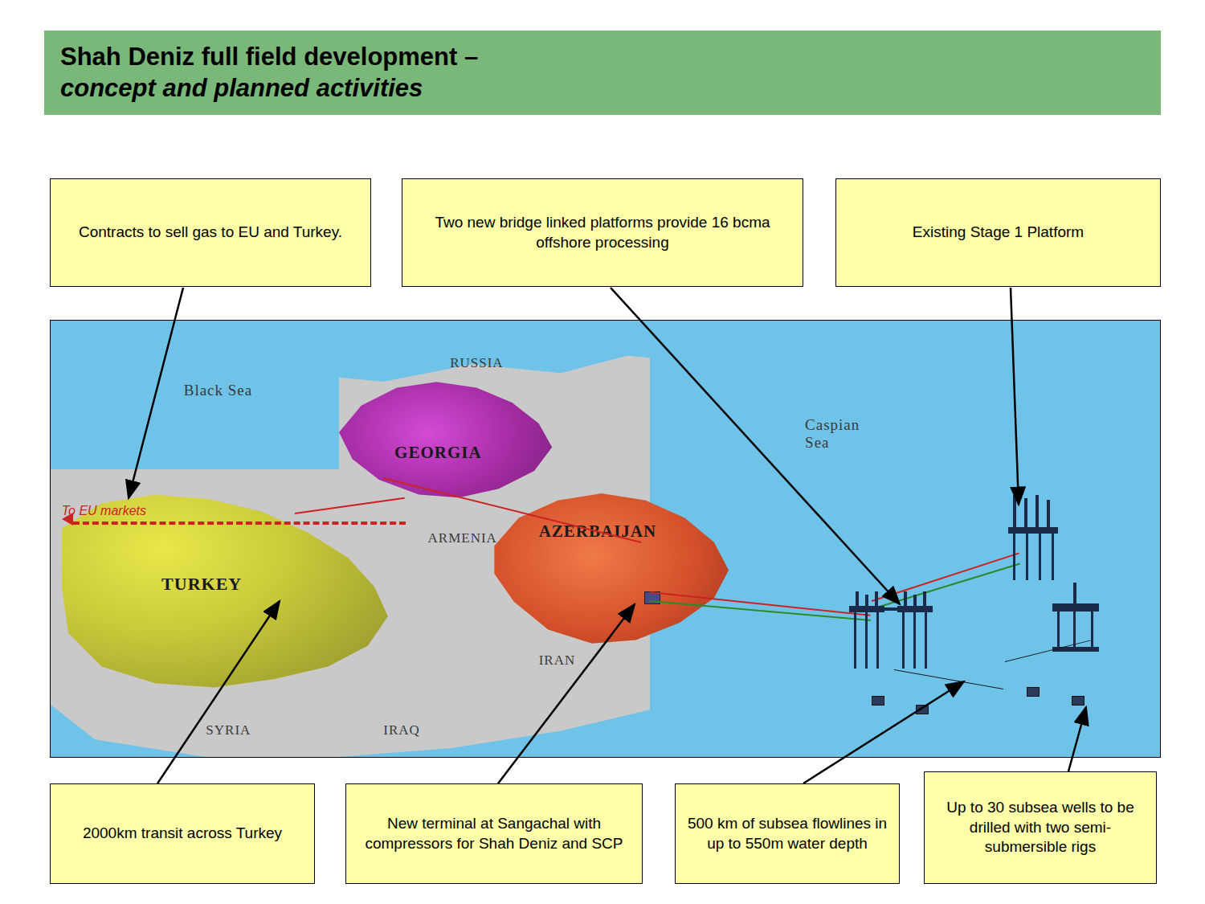Shah Deniz full field development –
concept and planned activities
Contracts to sell gas to EU and Turkey.
Two new bridge linked platforms provide 16 bcma offshore processing
Existing Stage 1 Platform
Black Sea
RUSSIA
GEORGIA
ARMENIA
AZERBAIJAN
TURKEY
IRAN
IRAQ
SYRIA
Caspian
Sea
To EU markets
2000km transit across Turkey
New terminal at Sangachal with compressors for Shah Deniz and SCP
500 km of subsea flowlines in up to 550m water depth
Up to 30 subsea wells to be drilled with two semi-submersible rigs